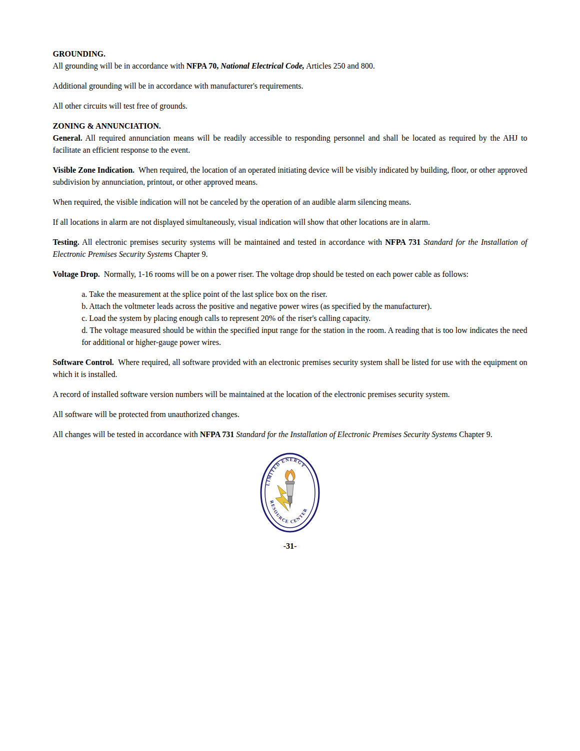Grounding.
All grounding will be in accordance with NFPA 70, National Electrical Code, Articles 250 and 800.
Additional grounding will be in accordance with manufacturer's requirements.
All other circuits will test free of grounds.
Zoning & Annunciation.
General. All required annunciation means will be readily accessible to responding personnel and shall be located as required by the AHJ to facilitate an efficient response to the event.
Visible Zone Indication. When required, the location of an operated initiating device will be visibly indicated by building, floor, or other approved subdivision by annunciation, printout, or other approved means.
When required, the visible indication will not be canceled by the operation of an audible alarm silencing means.
If all locations in alarm are not displayed simultaneously, visual indication will show that other locations are in alarm.
Testing. All electronic premises security systems will be maintained and tested in accordance with NFPA 731 Standard for the Installation of Electronic Premises Security Systems Chapter 9.
Voltage Drop. Normally, 1-16 rooms will be on a power riser. The voltage drop should be tested on each power cable as follows:
a. Take the measurement at the splice point of the last splice box on the riser.
b. Attach the voltmeter leads across the positive and negative power wires (as specified by the manufacturer).
c. Load the system by placing enough calls to represent 20% of the riser's calling capacity.
d. The voltage measured should be within the specified input range for the station in the room. A reading that is too low indicates the need for additional or higher-gauge power wires.
Software Control. Where required, all software provided with an electronic premises security system shall be listed for use with the equipment on which it is installed.
A record of installed software version numbers will be maintained at the location of the electronic premises security system.
All software will be protected from unauthorized changes.
All changes will be tested in accordance with NFPA 731 Standard for the Installation of Electronic Premises Security Systems Chapter 9.
LIMITED ENERGY RESOURCE CENTER
-31-